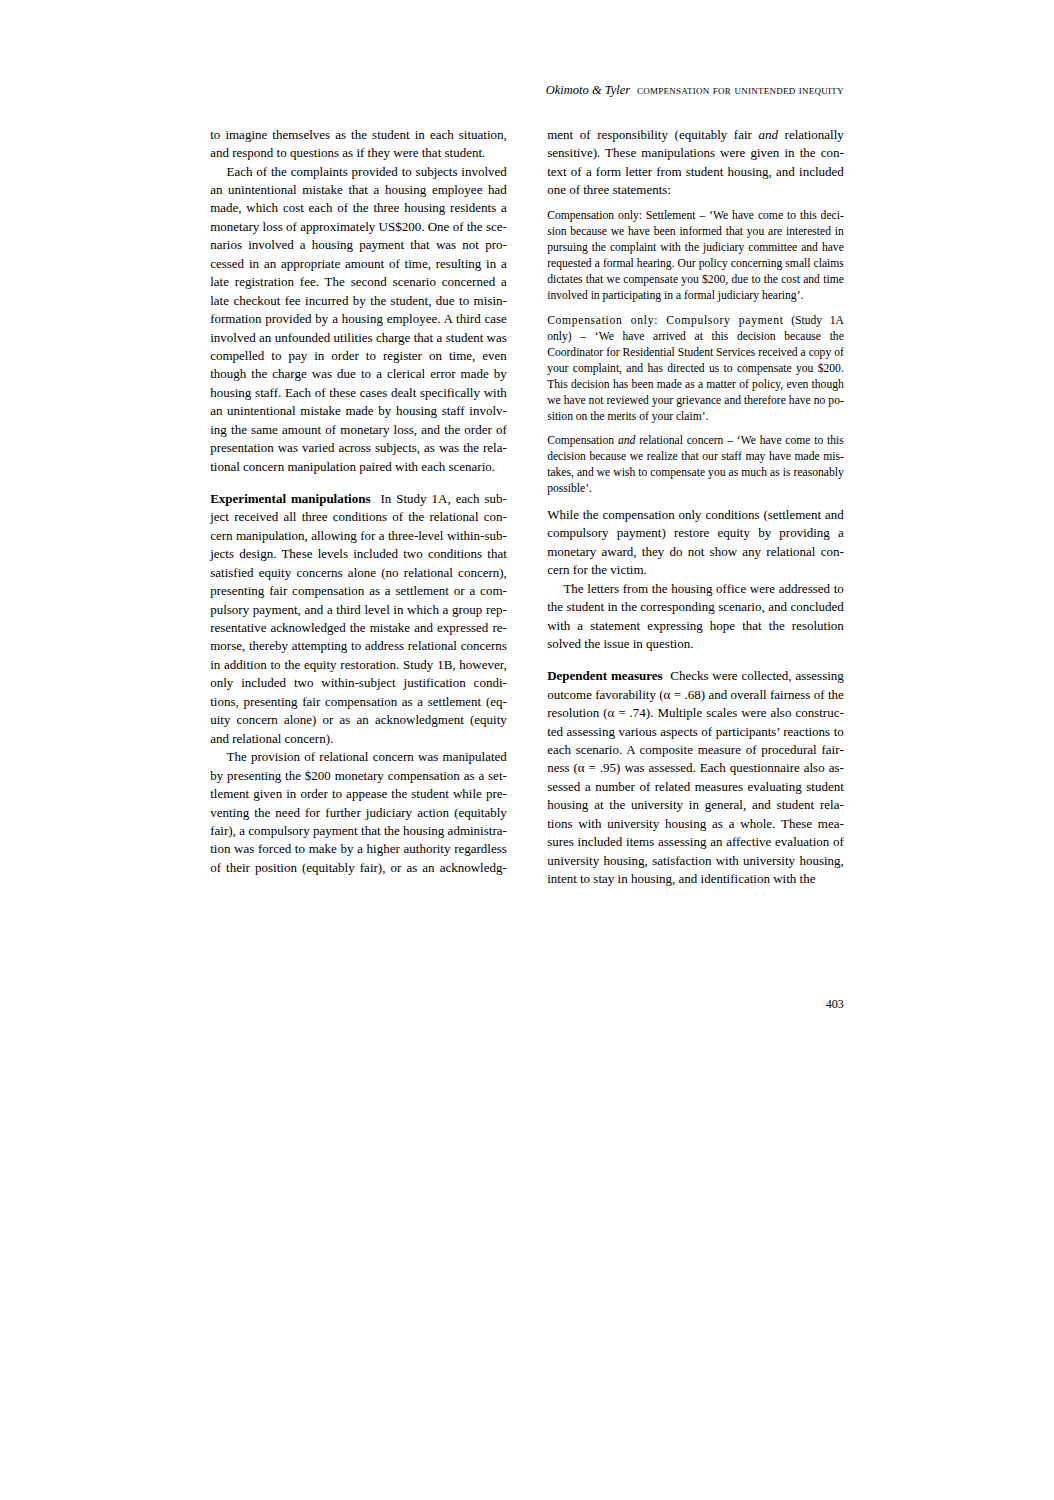Okimoto & Tyler compensation for unintended inequity
to imagine themselves as the student in each situation, and respond to questions as if they were that student.
Each of the complaints provided to subjects involved an unintentional mistake that a housing employee had made, which cost each of the three housing residents a monetary loss of approximately US$200. One of the scenarios involved a housing payment that was not processed in an appropriate amount of time, resulting in a late registration fee. The second scenario concerned a late checkout fee incurred by the student, due to misinformation provided by a housing employee. A third case involved an unfounded utilities charge that a student was compelled to pay in order to register on time, even though the charge was due to a clerical error made by housing staff. Each of these cases dealt specifically with an unintentional mistake made by housing staff involving the same amount of monetary loss, and the order of presentation was varied across subjects, as was the relational concern manipulation paired with each scenario.
Experimental manipulations In Study 1A, each subject received all three conditions of the relational concern manipulation, allowing for a three-level within-subjects design. These levels included two conditions that satisfied equity concerns alone (no relational concern), presenting fair compensation as a settlement or a compulsory payment, and a third level in which a group representative acknowledged the mistake and expressed remorse, thereby attempting to address relational concerns in addition to the equity restoration. Study 1B, however, only included two within-subject justification conditions, presenting fair compensation as a settlement (equity concern alone) or as an acknowledgment (equity and relational concern).
The provision of relational concern was manipulated by presenting the $200 monetary compensation as a settlement given in order to appease the student while preventing the need for further judiciary action (equitably fair), a compulsory payment that the housing administration was forced to make by a higher authority regardless of their position (equitably fair), or as an acknowledgment of responsibility (equitably fair and relationally sensitive). These manipulations were given in the context of a form letter from student housing, and included one of three statements:
Compensation only: Settlement – ‘We have come to this decision because we have been informed that you are interested in pursuing the complaint with the judiciary committee and have requested a formal hearing. Our policy concerning small claims dictates that we compensate you $200, due to the cost and time involved in participating in a formal judiciary hearing’.
Compensation only: Compulsory payment (Study 1A only) – ‘We have arrived at this decision because the Coordinator for Residential Student Services received a copy of your complaint, and has directed us to compensate you $200. This decision has been made as a matter of policy, even though we have not reviewed your grievance and therefore have no position on the merits of your claim’.
Compensation and relational concern – ‘We have come to this decision because we realize that our staff may have made mistakes, and we wish to compensate you as much as is reasonably possible’.
While the compensation only conditions (settlement and compulsory payment) restore equity by providing a monetary award, they do not show any relational concern for the victim.
The letters from the housing office were addressed to the student in the corresponding scenario, and concluded with a statement expressing hope that the resolution solved the issue in question.
Dependent measures Checks were collected, assessing outcome favorability (α = .68) and overall fairness of the resolution (α = .74). Multiple scales were also constructed assessing various aspects of participants’ reactions to each scenario. A composite measure of procedural fairness (α = .95) was assessed. Each questionnaire also assessed a number of related measures evaluating student housing at the university in general, and student relations with university housing as a whole. These measures included items assessing an affective evaluation of university housing, satisfaction with university housing, intent to stay in housing, and identification with the
403